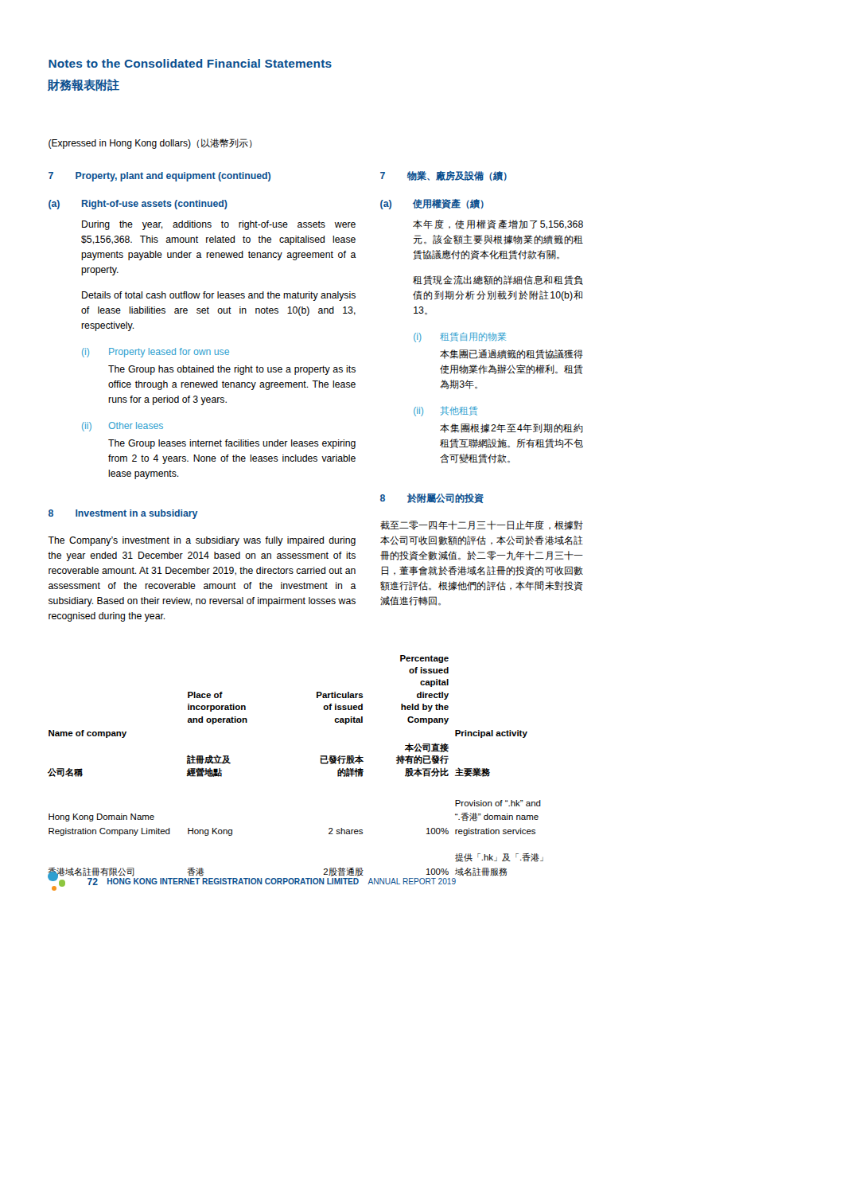Notes to the Consolidated Financial Statements
財務報表附註
(Expressed in Hong Kong dollars)（以港幣列示）
7
Property, plant and equipment (continued)
(a)
Right-of-use assets (continued)
During the year, additions to right-of-use assets were $5,156,368. This amount related to the capitalised lease payments payable under a renewed tenancy agreement of a property.
Details of total cash outflow for leases and the maturity analysis of lease liabilities are set out in notes 10(b) and 13, respectively.
(i)
Property leased for own use
The Group has obtained the right to use a property as its office through a renewed tenancy agreement. The lease runs for a period of 3 years.
(ii)
Other leases
The Group leases internet facilities under leases expiring from 2 to 4 years. None of the leases includes variable lease payments.
8
Investment in a subsidiary
The Company’s investment in a subsidiary was fully impaired during the year ended 31 December 2014 based on an assessment of its recoverable amount. At 31 December 2019, the directors carried out an assessment of the recoverable amount of the investment in a subsidiary. Based on their review, no reversal of impairment losses was recognised during the year.
7
物業、廠房及設備（續）
(a)
使用權資產（續）
本年度，使用權資產增加了5,156,368元。該金額主要與根據物業的續籤的租賃協議應付的資本化租賃付款有關。
租賃現金流出總額的詳細信息和租賃負債的到期分析分別載列於附註10(b)和13。
(i)
租賃自用的物業
本集團已通過續籤的租賃協議獲得使用物業作為辦公室的權利。租賃為期3年。
(ii)
其他租賃
本集團根據2年至4年到期的租約租賃互聯網設施。所有租賃均不包含可變租賃付款。
8
於附屬公司的投資
截至二零一四年十二月三十一日止年度，根據對本公司可收回數額的評估，本公司於香港域名註冊的投資全數減值。於二零一九年十二月三十一日，董事會就於香港域名註冊的投資的可收回數額進行評估。根據他們的評估，本年間未對投資減值進行轉回。
| | Place of incorporation and operation | Particulars of issued capital | Percentage of issued capital directly held by the Company | |
| --- | --- | --- | --- | --- |
| Name of company | | | | Principal activity |
| 公司名稱 | 註冊成立及 經營地點 | 已發行股本 的詳情 | 本公司直接 持有的已發行 股本百分比 | 主要業務 |
| Hong Kong Domain Name Registration Company Limited | Hong Kong | 2 shares | 100% | Provision of “.hk” and “.香港” domain name registration services |
| 香港域名註冊有限公司 | 香港 | 2股普通股 | 100% | 提供「.hk」及「.香港」 域名註冊服務 |
72
HONG KONG INTERNET REGISTRATION CORPORATION LIMITED ANNUAL REPORT 2019